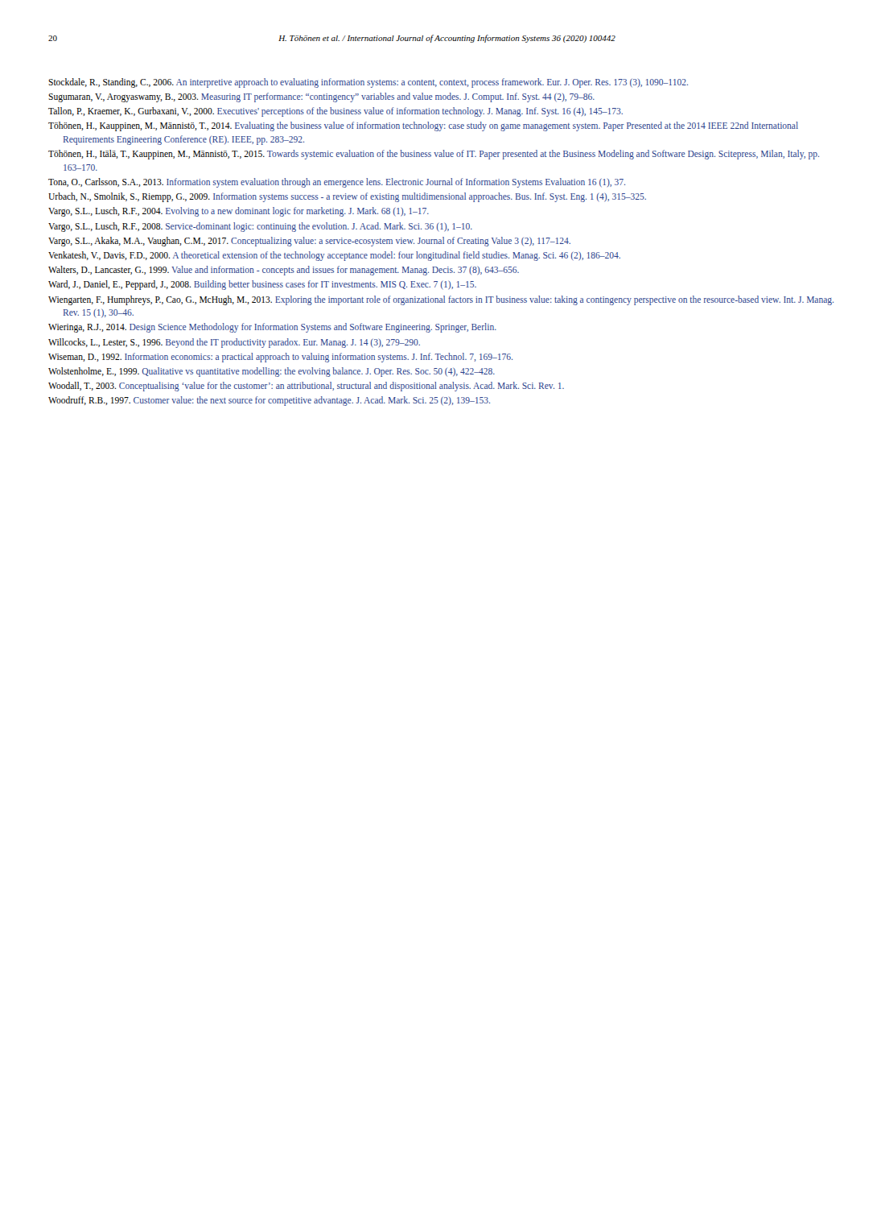20 H. Töhönen et al. / International Journal of Accounting Information Systems 36 (2020) 100442
Stockdale, R., Standing, C., 2006. An interpretive approach to evaluating information systems: a content, context, process framework. Eur. J. Oper. Res. 173 (3), 1090–1102.
Sugumaran, V., Arogyaswamy, B., 2003. Measuring IT performance: “contingency” variables and value modes. J. Comput. Inf. Syst. 44 (2), 79–86.
Tallon, P., Kraemer, K., Gurbaxani, V., 2000. Executives' perceptions of the business value of information technology. J. Manag. Inf. Syst. 16 (4), 145–173.
Töhönen, H., Kauppinen, M., Männistö, T., 2014. Evaluating the business value of information technology: case study on game management system. Paper Presented at the 2014 IEEE 22nd International Requirements Engineering Conference (RE). IEEE, pp. 283–292.
Töhönen, H., Itälä, T., Kauppinen, M., Männistö, T., 2015. Towards systemic evaluation of the business value of IT. Paper presented at the Business Modeling and Software Design. Scitepress, Milan, Italy, pp. 163–170.
Tona, O., Carlsson, S.A., 2013. Information system evaluation through an emergence lens. Electronic Journal of Information Systems Evaluation 16 (1), 37.
Urbach, N., Smolnik, S., Riempp, G., 2009. Information systems success - a review of existing multidimensional approaches. Bus. Inf. Syst. Eng. 1 (4), 315–325.
Vargo, S.L., Lusch, R.F., 2004. Evolving to a new dominant logic for marketing. J. Mark. 68 (1), 1–17.
Vargo, S.L., Lusch, R.F., 2008. Service-dominant logic: continuing the evolution. J. Acad. Mark. Sci. 36 (1), 1–10.
Vargo, S.L., Akaka, M.A., Vaughan, C.M., 2017. Conceptualizing value: a service-ecosystem view. Journal of Creating Value 3 (2), 117–124.
Venkatesh, V., Davis, F.D., 2000. A theoretical extension of the technology acceptance model: four longitudinal field studies. Manag. Sci. 46 (2), 186–204.
Walters, D., Lancaster, G., 1999. Value and information - concepts and issues for management. Manag. Decis. 37 (8), 643–656.
Ward, J., Daniel, E., Peppard, J., 2008. Building better business cases for IT investments. MIS Q. Exec. 7 (1), 1–15.
Wiengarten, F., Humphreys, P., Cao, G., McHugh, M., 2013. Exploring the important role of organizational factors in IT business value: taking a contingency perspective on the resource-based view. Int. J. Manag. Rev. 15 (1), 30–46.
Wieringa, R.J., 2014. Design Science Methodology for Information Systems and Software Engineering. Springer, Berlin.
Willcocks, L., Lester, S., 1996. Beyond the IT productivity paradox. Eur. Manag. J. 14 (3), 279–290.
Wiseman, D., 1992. Information economics: a practical approach to valuing information systems. J. Inf. Technol. 7, 169–176.
Wolstenholme, E., 1999. Qualitative vs quantitative modelling: the evolving balance. J. Oper. Res. Soc. 50 (4), 422–428.
Woodall, T., 2003. Conceptualising ‘value for the customer’: an attributional, structural and dispositional analysis. Acad. Mark. Sci. Rev. 1.
Woodruff, R.B., 1997. Customer value: the next source for competitive advantage. J. Acad. Mark. Sci. 25 (2), 139–153.